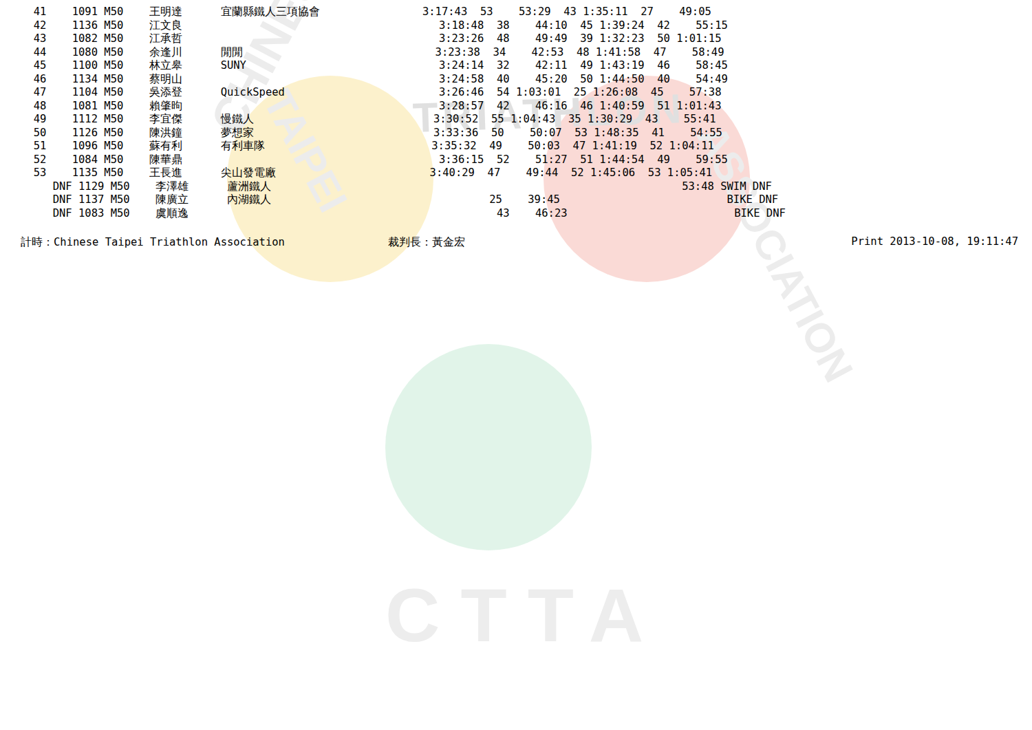TRIATHLON
CHINESE
TAIPEI
ASSOCIATION
CTTA
  41    1091 M50    王明達      宜蘭縣鐵人三項協會                3:17:43  53    53:29  43 1:35:11  27    49:05
  42    1136 M50    江文良                                        3:18:48  38    44:10  45 1:39:24  42    55:15
  43    1082 M50    江承哲                                        3:23:26  48    49:49  39 1:32:23  50 1:01:15
  44    1080 M50    余逢川      閒閒                              3:23:38  34    42:53  48 1:41:58  47    58:49
  45    1100 M50    林立皋      SUNY                              3:24:14  32    42:11  49 1:43:19  46    58:45
  46    1134 M50    蔡明山                                        3:24:58  40    45:20  50 1:44:50  40    54:49
  47    1104 M50    吳添登      QuickSpeed                        3:26:46  54 1:03:01  25 1:26:08  45    57:38
  48    1081 M50    賴肇昫                                        3:28:57  42    46:16  46 1:40:59  51 1:01:43
  49    1112 M50    李宜傑      慢鐵人                            3:30:52  55 1:04:43  35 1:30:29  43    55:41
  50    1126 M50    陳洪鐘      夢想家                            3:33:36  50    50:07  53 1:48:35  41    54:55
  51    1096 M50    蘇有利      有利車隊                          3:35:32  49    50:03  47 1:41:19  52 1:04:11
  52    1084 M50    陳華鼎                                        3:36:15  52    51:27  51 1:44:54  49    59:55
  53    1135 M50    王長進      尖山發電廠                        3:40:29  47    49:44  52 1:45:06  53 1:05:41
     DNF 1129 M50    李澤雄      蘆洲鐵人                                                                53:48 SWIM DNF
     DNF 1137 M50    陳廣立      內湖鐵人                                  25    39:45                          BIKE DNF
     DNF 1083 M50    虞順逸                                                43    46:23                          BIKE DNF
計時：Chinese Taipei Triathlon Association裁判長：黃金宏 Print 2013-10-08, 19:11:47